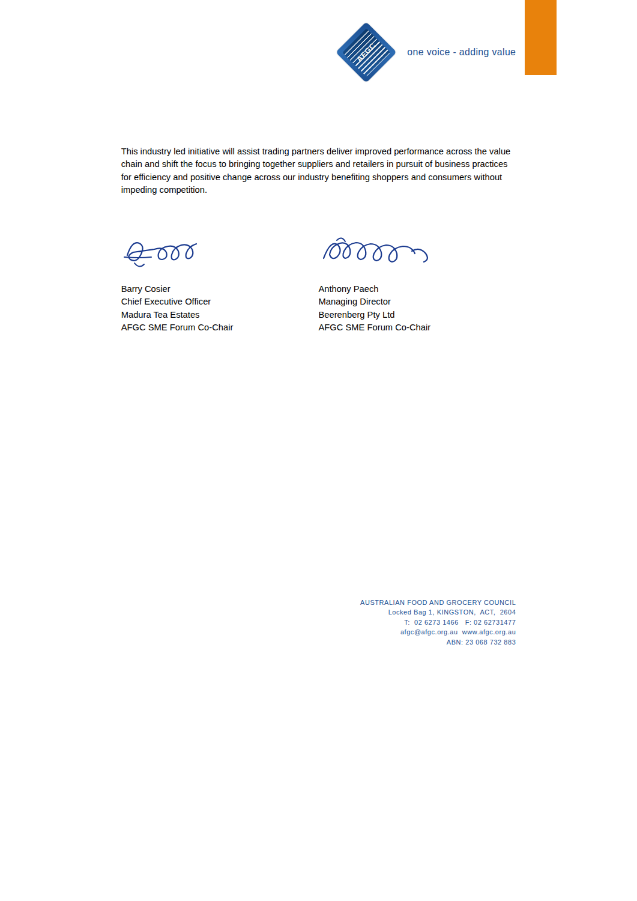AFGC
one voice - adding value
This industry led initiative will assist trading partners deliver improved performance across the value chain and shift the focus to bringing together suppliers and retailers in pursuit of business practices for efficiency and positive change across our industry benefiting shoppers and consumers without impeding competition.
Barry Cosier
Chief Executive Officer
Madura Tea Estates
AFGC SME Forum Co-Chair
Anthony Paech
Managing Director
Beerenberg Pty Ltd
AFGC SME Forum Co-Chair
AUSTRALIAN FOOD AND GROCERY COUNCIL
Locked Bag 1, KINGSTON, ACT, 2604
T: 02 6273 1466 F: 02 62731477
afgc@afgc.org.au www.afgc.org.au
ABN: 23 068 732 883